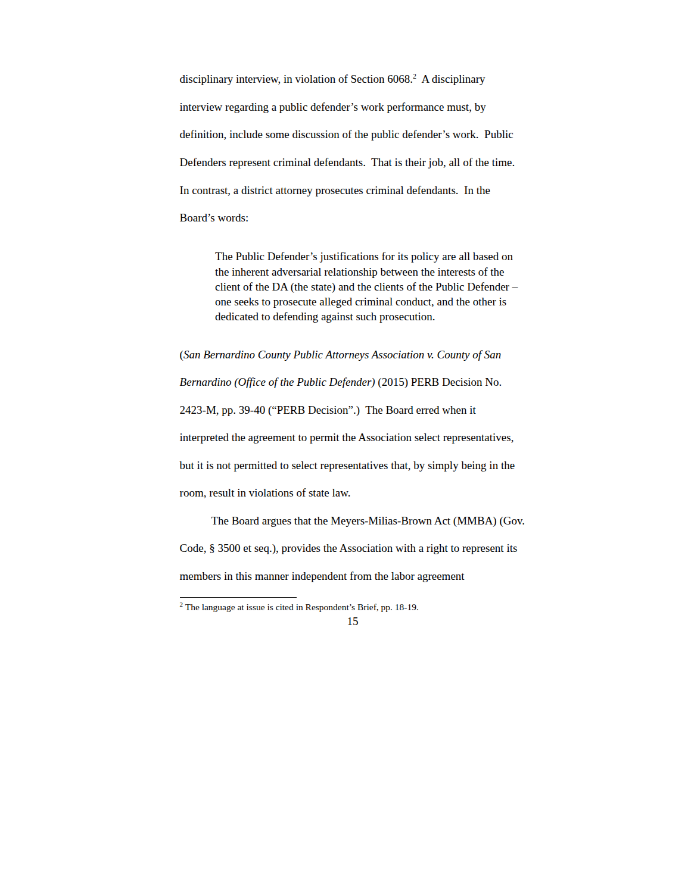disciplinary interview, in violation of Section 6068.2 A disciplinary interview regarding a public defender’s work performance must, by definition, include some discussion of the public defender’s work. Public Defenders represent criminal defendants. That is their job, all of the time. In contrast, a district attorney prosecutes criminal defendants. In the Board’s words:
The Public Defender’s justifications for its policy are all based on the inherent adversarial relationship between the interests of the client of the DA (the state) and the clients of the Public Defender – one seeks to prosecute alleged criminal conduct, and the other is dedicated to defending against such prosecution.
(San Bernardino County Public Attorneys Association v. County of San Bernardino (Office of the Public Defender) (2015) PERB Decision No. 2423-M, pp. 39-40 (“PERB Decision”.) The Board erred when it interpreted the agreement to permit the Association select representatives, but it is not permitted to select representatives that, by simply being in the room, result in violations of state law.
The Board argues that the Meyers-Milias-Brown Act (MMBA) (Gov. Code, § 3500 et seq.), provides the Association with a right to represent its members in this manner independent from the labor agreement
2 The language at issue is cited in Respondent’s Brief, pp. 18-19.
15